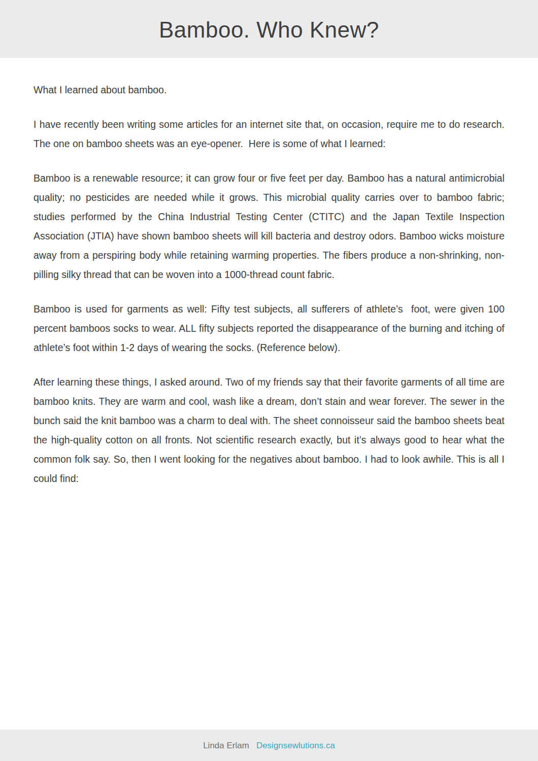Bamboo. Who Knew?
What I learned about bamboo.
I have recently been writing some articles for an internet site that, on occasion, require me to do research. The one on bamboo sheets was an eye-opener. Here is some of what I learned:
Bamboo is a renewable resource; it can grow four or five feet per day. Bamboo has a natural antimicrobial quality; no pesticides are needed while it grows. This microbial quality carries over to bamboo fabric; studies performed by the China Industrial Testing Center (CTITC) and the Japan Textile Inspection Association (JTIA) have shown bamboo sheets will kill bacteria and destroy odors. Bamboo wicks moisture away from a perspiring body while retaining warming properties. The fibers produce a non-shrinking, non-pilling silky thread that can be woven into a 1000-thread count fabric.
Bamboo is used for garments as well: Fifty test subjects, all sufferers of athlete’s foot, were given 100 percent bamboos socks to wear. ALL fifty subjects reported the disappearance of the burning and itching of athlete’s foot within 1-2 days of wearing the socks. (Reference below).
After learning these things, I asked around. Two of my friends say that their favorite garments of all time are bamboo knits. They are warm and cool, wash like a dream, don’t stain and wear forever. The sewer in the bunch said the knit bamboo was a charm to deal with. The sheet connoisseur said the bamboo sheets beat the high-quality cotton on all fronts. Not scientific research exactly, but it’s always good to hear what the common folk say. So, then I went looking for the negatives about bamboo. I had to look awhile. This is all I could find:
Linda Erlam Designsewlutions.ca